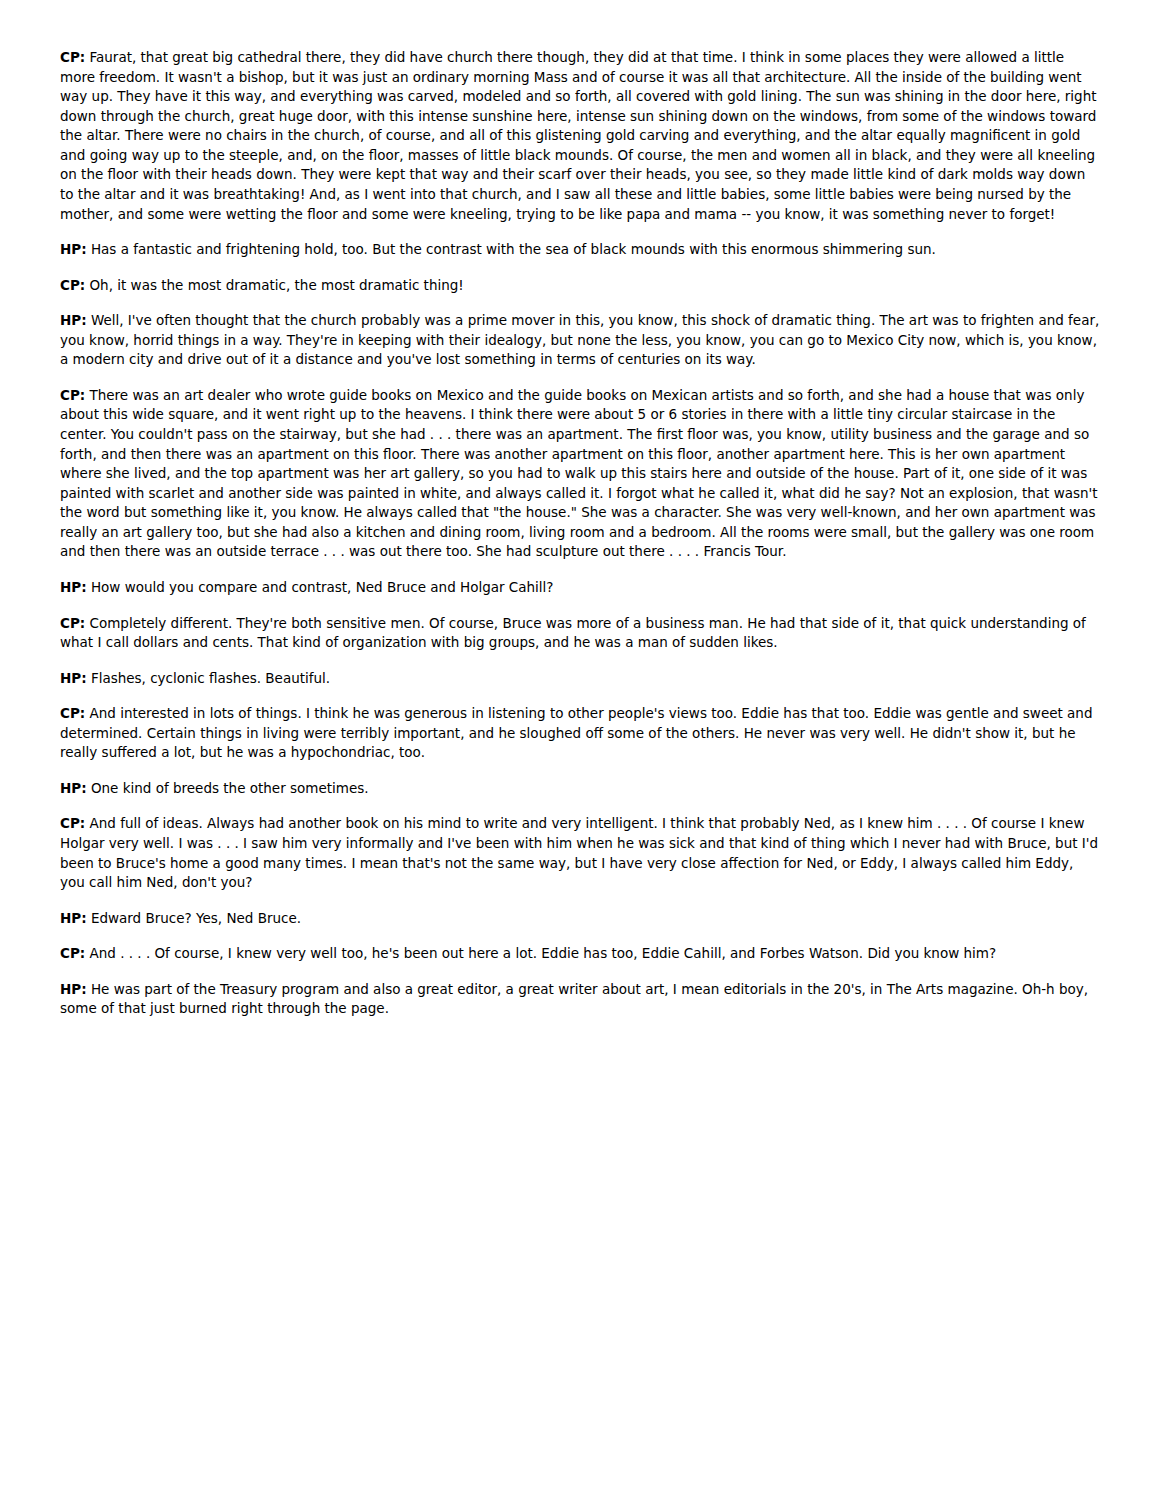CP: Faurat, that great big cathedral there, they did have church there though, they did at that time. I think in some places they were allowed a little more freedom. It wasn't a bishop, but it was just an ordinary morning Mass and of course it was all that architecture. All the inside of the building went way up. They have it this way, and everything was carved, modeled and so forth, all covered with gold lining. The sun was shining in the door here, right down through the church, great huge door, with this intense sunshine here, intense sun shining down on the windows, from some of the windows toward the altar. There were no chairs in the church, of course, and all of this glistening gold carving and everything, and the altar equally magnificent in gold and going way up to the steeple, and, on the floor, masses of little black mounds. Of course, the men and women all in black, and they were all kneeling on the floor with their heads down. They were kept that way and their scarf over their heads, you see, so they made little kind of dark molds way down to the altar and it was breathtaking! And, as I went into that church, and I saw all these and little babies, some little babies were being nursed by the mother, and some were wetting the floor and some were kneeling, trying to be like papa and mama -- you know, it was something never to forget!
HP: Has a fantastic and frightening hold, too. But the contrast with the sea of black mounds with this enormous shimmering sun.
CP: Oh, it was the most dramatic, the most dramatic thing!
HP: Well, I've often thought that the church probably was a prime mover in this, you know, this shock of dramatic thing. The art was to frighten and fear, you know, horrid things in a way. They're in keeping with their idealogy, but none the less, you know, you can go to Mexico City now, which is, you know, a modern city and drive out of it a distance and you've lost something in terms of centuries on its way.
CP: There was an art dealer who wrote guide books on Mexico and the guide books on Mexican artists and so forth, and she had a house that was only about this wide square, and it went right up to the heavens. I think there were about 5 or 6 stories in there with a little tiny circular staircase in the center. You couldn't pass on the stairway, but she had . . . there was an apartment. The first floor was, you know, utility business and the garage and so forth, and then there was an apartment on this floor. There was another apartment on this floor, another apartment here. This is her own apartment where she lived, and the top apartment was her art gallery, so you had to walk up this stairs here and outside of the house. Part of it, one side of it was painted with scarlet and another side was painted in white, and always called it. I forgot what he called it, what did he say? Not an explosion, that wasn't the word but something like it, you know. He always called that "the house." She was a character. She was very well-known, and her own apartment was really an art gallery too, but she had also a kitchen and dining room, living room and a bedroom. All the rooms were small, but the gallery was one room and then there was an outside terrace . . . was out there too. She had sculpture out there . . . . Francis Tour.
HP: How would you compare and contrast, Ned Bruce and Holgar Cahill?
CP: Completely different. They're both sensitive men. Of course, Bruce was more of a business man. He had that side of it, that quick understanding of what I call dollars and cents. That kind of organization with big groups, and he was a man of sudden likes.
HP: Flashes, cyclonic flashes. Beautiful.
CP: And interested in lots of things. I think he was generous in listening to other people's views too. Eddie has that too. Eddie was gentle and sweet and determined. Certain things in living were terribly important, and he sloughed off some of the others. He never was very well. He didn't show it, but he really suffered a lot, but he was a hypochondriac, too.
HP: One kind of breeds the other sometimes.
CP: And full of ideas. Always had another book on his mind to write and very intelligent. I think that probably Ned, as I knew him . . . . Of course I knew Holgar very well. I was . . . I saw him very informally and I've been with him when he was sick and that kind of thing which I never had with Bruce, but I'd been to Bruce's home a good many times. I mean that's not the same way, but I have very close affection for Ned, or Eddy, I always called him Eddy, you call him Ned, don't you?
HP: Edward Bruce? Yes, Ned Bruce.
CP: And . . . . Of course, I knew very well too, he's been out here a lot. Eddie has too, Eddie Cahill, and Forbes Watson. Did you know him?
HP: He was part of the Treasury program and also a great editor, a great writer about art, I mean editorials in the 20's, in The Arts magazine. Oh-h boy, some of that just burned right through the page.